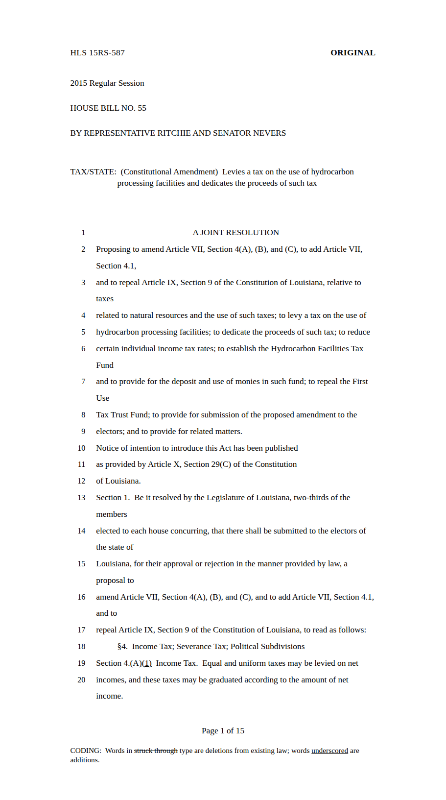HLS 15RS-587
ORIGINAL
2015 Regular Session
HOUSE BILL NO. 55
BY REPRESENTATIVE RITCHIE AND SENATOR NEVERS
TAX/STATE: (Constitutional Amendment) Levies a tax on the use of hydrocarbon processing facilities and dedicates the proceeds of such tax
A JOINT RESOLUTION
Proposing to amend Article VII, Section 4(A), (B), and (C), to add Article VII, Section 4.1,
and to repeal Article IX, Section 9 of the Constitution of Louisiana, relative to taxes
related to natural resources and the use of such taxes; to levy a tax on the use of
hydrocarbon processing facilities; to dedicate the proceeds of such tax; to reduce
certain individual income tax rates; to establish the Hydrocarbon Facilities Tax Fund
and to provide for the deposit and use of monies in such fund; to repeal the First Use
Tax Trust Fund; to provide for submission of the proposed amendment to the
electors; and to provide for related matters.
Notice of intention to introduce this Act has been published
as provided by Article X, Section 29(C) of the Constitution
of Louisiana.
Section 1. Be it resolved by the Legislature of Louisiana, two-thirds of the members
elected to each house concurring, that there shall be submitted to the electors of the state of
Louisiana, for their approval or rejection in the manner provided by law, a proposal to
amend Article VII, Section 4(A), (B), and (C), and to add Article VII, Section 4.1, and to
repeal Article IX, Section 9 of the Constitution of Louisiana, to read as follows:
§4. Income Tax; Severance Tax; Political Subdivisions
Section 4.(A)(1) Income Tax. Equal and uniform taxes may be levied on net
incomes, and these taxes may be graduated according to the amount of net income.
Page 1 of 15
CODING: Words in struck through type are deletions from existing law; words underscored are additions.